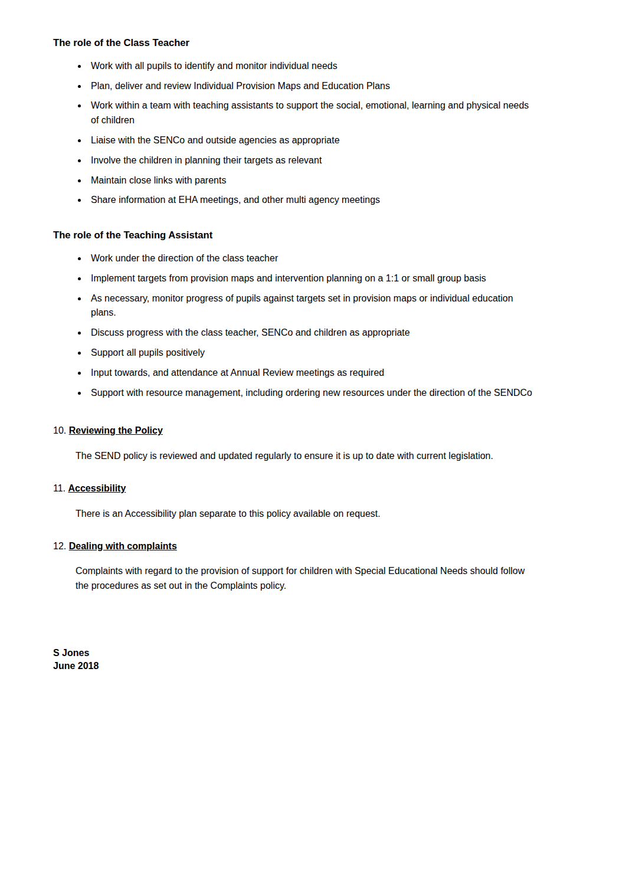The role of the Class Teacher
Work with all pupils to identify and monitor individual needs
Plan, deliver and review Individual Provision Maps and Education Plans
Work within a team with teaching assistants to support the social, emotional, learning and physical needs of children
Liaise with the SENCo and outside agencies as appropriate
Involve the children in planning their targets as relevant
Maintain close links with parents
Share information at EHA meetings, and other multi agency meetings
The role of the Teaching Assistant
Work under the direction of the class teacher
Implement targets from provision maps and intervention planning on a 1:1 or small group basis
As necessary, monitor progress of pupils against targets set in provision maps or individual education plans.
Discuss progress with the class teacher, SENCo and children as appropriate
Support all pupils positively
Input towards, and attendance at Annual Review meetings as required
Support with resource management, including ordering new resources under the direction of the SENDCo
Reviewing the Policy
The SEND policy is reviewed and updated regularly to ensure it is up to date with current legislation.
Accessibility
There is an Accessibility plan separate to this policy available on request.
Dealing with complaints
Complaints with regard to the provision of support for children with Special Educational Needs should follow the procedures as set out in the Complaints policy.
S Jones
June 2018